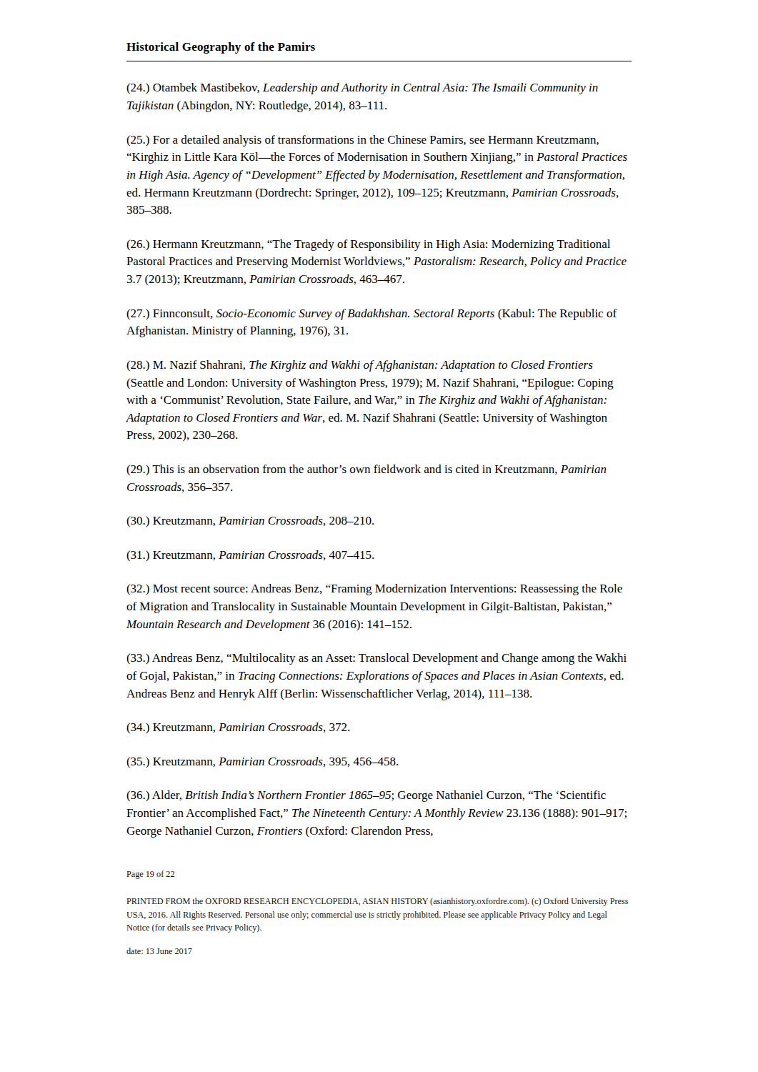Historical Geography of the Pamirs
(24.) Otambek Mastibekov, Leadership and Authority in Central Asia: The Ismaili Community in Tajikistan (Abingdon, NY: Routledge, 2014), 83–111.
(25.) For a detailed analysis of transformations in the Chinese Pamirs, see Hermann Kreutzmann, “Kirghiz in Little Kara Köl—the Forces of Modernisation in Southern Xinjiang,” in Pastoral Practices in High Asia. Agency of “Development” Effected by Modernisation, Resettlement and Transformation, ed. Hermann Kreutzmann (Dordrecht: Springer, 2012), 109–125; Kreutzmann, Pamirian Crossroads, 385–388.
(26.) Hermann Kreutzmann, “The Tragedy of Responsibility in High Asia: Modernizing Traditional Pastoral Practices and Preserving Modernist Worldviews,” Pastoralism: Research, Policy and Practice 3.7 (2013); Kreutzmann, Pamirian Crossroads, 463–467.
(27.) Finnconsult, Socio-Economic Survey of Badakhshan. Sectoral Reports (Kabul: The Republic of Afghanistan. Ministry of Planning, 1976), 31.
(28.) M. Nazif Shahrani, The Kirghiz and Wakhi of Afghanistan: Adaptation to Closed Frontiers (Seattle and London: University of Washington Press, 1979); M. Nazif Shahrani, “Epilogue: Coping with a ‘Communist’ Revolution, State Failure, and War,” in The Kirghiz and Wakhi of Afghanistan: Adaptation to Closed Frontiers and War, ed. M. Nazif Shahrani (Seattle: University of Washington Press, 2002), 230–268.
(29.) This is an observation from the author’s own fieldwork and is cited in Kreutzmann, Pamirian Crossroads, 356–357.
(30.) Kreutzmann, Pamirian Crossroads, 208–210.
(31.) Kreutzmann, Pamirian Crossroads, 407–415.
(32.) Most recent source: Andreas Benz, “Framing Modernization Interventions: Reassessing the Role of Migration and Translocality in Sustainable Mountain Development in Gilgit-Baltistan, Pakistan,” Mountain Research and Development 36 (2016): 141–152.
(33.) Andreas Benz, “Multilocality as an Asset: Translocal Development and Change among the Wakhi of Gojal, Pakistan,” in Tracing Connections: Explorations of Spaces and Places in Asian Contexts, ed. Andreas Benz and Henryk Alff (Berlin: Wissenschaftlicher Verlag, 2014), 111–138.
(34.) Kreutzmann, Pamirian Crossroads, 372.
(35.) Kreutzmann, Pamirian Crossroads, 395, 456–458.
(36.) Alder, British India’s Northern Frontier 1865–95; George Nathaniel Curzon, “The ‘Scientific Frontier’ an Accomplished Fact,” The Nineteenth Century: A Monthly Review 23.136 (1888): 901–917; George Nathaniel Curzon, Frontiers (Oxford: Clarendon Press,
Page 19 of 22
PRINTED FROM the OXFORD RESEARCH ENCYCLOPEDIA, ASIAN HISTORY (asianhistory.oxfordre.com). (c) Oxford University Press USA, 2016. All Rights Reserved. Personal use only; commercial use is strictly prohibited. Please see applicable Privacy Policy and Legal Notice (for details see Privacy Policy).
date: 13 June 2017